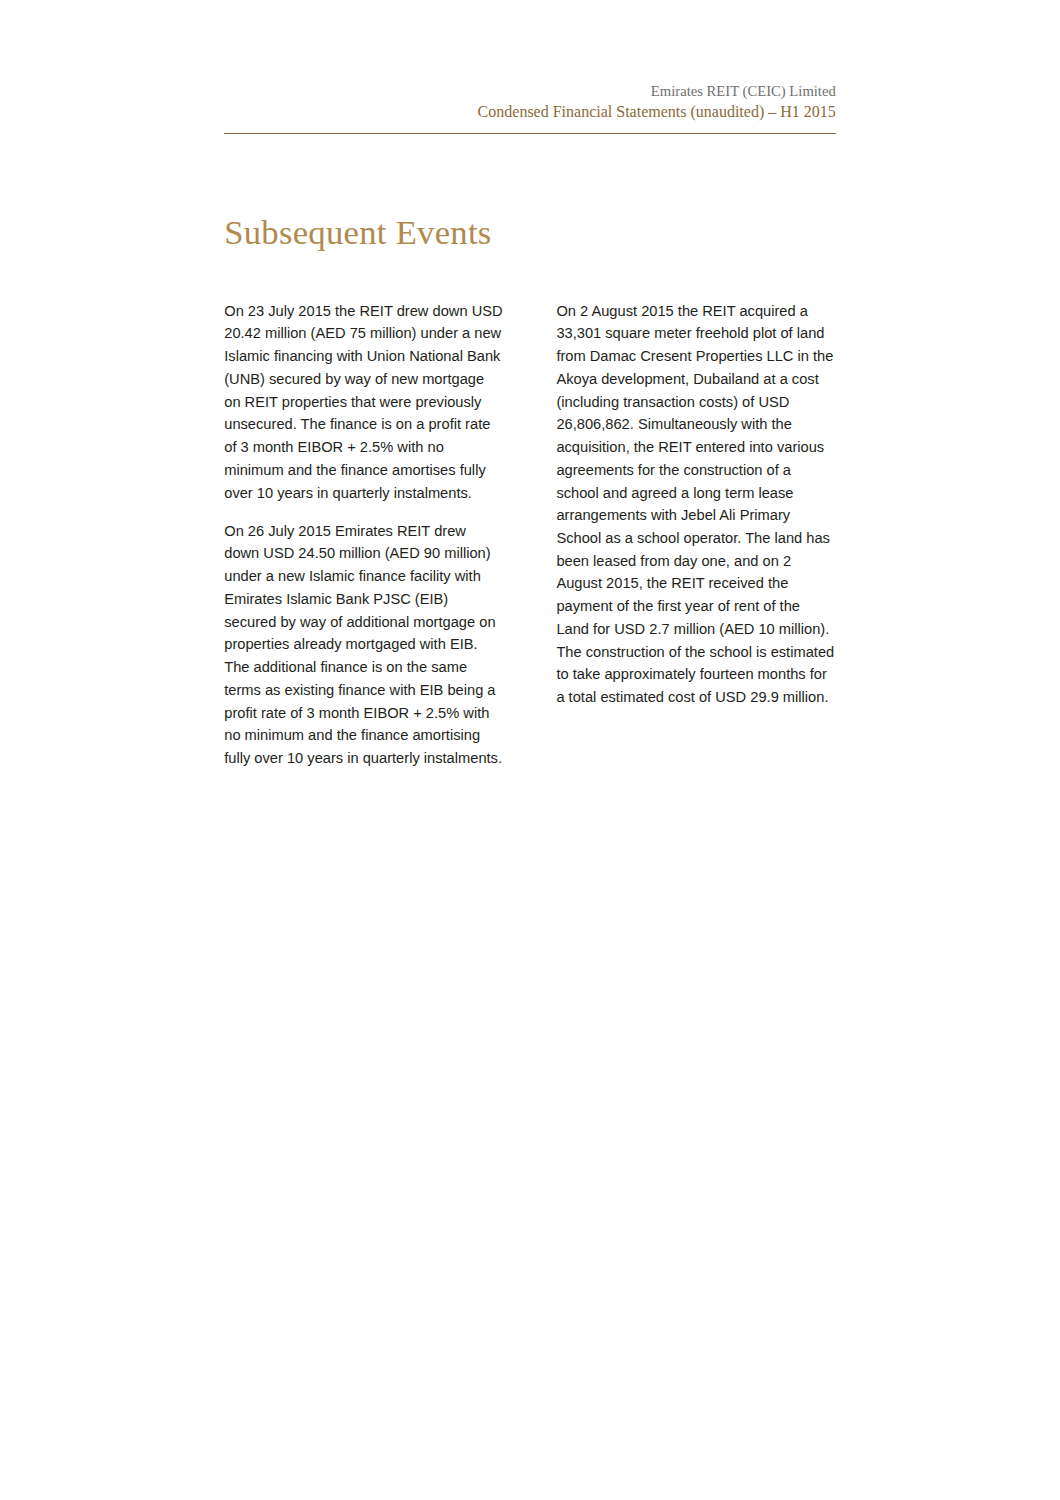Emirates REIT (CEIC) Limited
Condensed Financial Statements (unaudited) – H1 2015
Subsequent Events
On 23 July 2015 the REIT drew down USD 20.42 million (AED 75 million) under a new Islamic financing with Union National Bank (UNB) secured by way of new mortgage on REIT properties that were previously unsecured. The finance is on a profit rate of 3 month EIBOR + 2.5% with no minimum and the finance amortises fully over 10 years in quarterly instalments.
On 26 July 2015 Emirates REIT drew down USD 24.50 million (AED 90 million) under a new Islamic finance facility with Emirates Islamic Bank PJSC (EIB) secured by way of additional mortgage on properties already mortgaged with EIB. The additional finance is on the same terms as existing finance with EIB being a profit rate of 3 month EIBOR + 2.5% with no minimum and the finance amortising fully over 10 years in quarterly instalments.
On 2 August 2015 the REIT acquired a 33,301 square meter freehold plot of land from Damac Cresent Properties LLC in the Akoya development, Dubailand at a cost (including transaction costs) of USD 26,806,862. Simultaneously with the acquisition, the REIT entered into various agreements for the construction of a school and agreed a long term lease arrangements with Jebel Ali Primary School as a school operator. The land has been leased from day one, and on 2 August 2015, the REIT received the payment of the first year of rent of the Land for USD 2.7 million (AED 10 million). The construction of the school is estimated to take approximately fourteen months for a total estimated cost of USD 29.9 million.